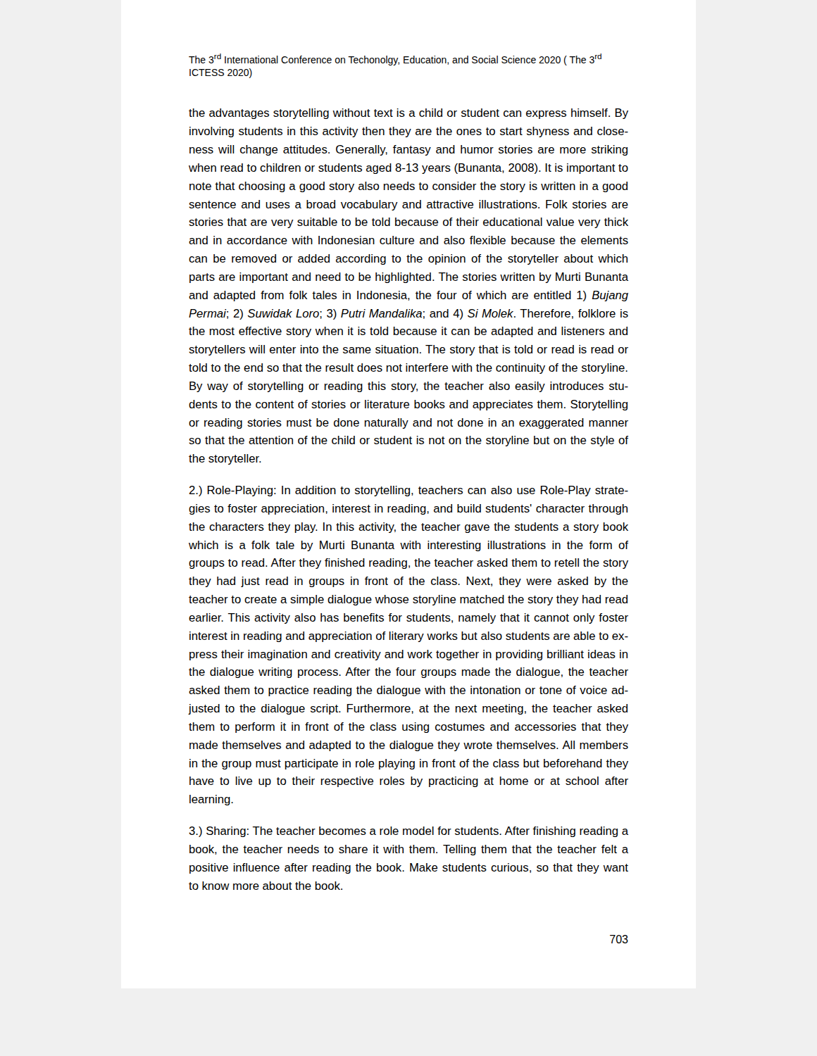The 3rd International Conference on Techonolgy, Education, and Social Science 2020 ( The 3rd ICTESS 2020)
the advantages storytelling without text is a child or student can express himself. By involving students in this activity then they are the ones to start shyness and closeness will change attitudes. Generally, fantasy and humor stories are more striking when read to children or students aged 8-13 years (Bunanta, 2008). It is important to note that choosing a good story also needs to consider the story is written in a good sentence and uses a broad vocabulary and attractive illustrations. Folk stories are stories that are very suitable to be told because of their educational value very thick and in accordance with Indonesian culture and also flexible because the elements can be removed or added according to the opinion of the storyteller about which parts are important and need to be highlighted. The stories written by Murti Bunanta and adapted from folk tales in Indonesia, the four of which are entitled 1) Bujang Permai; 2) Suwidak Loro; 3) Putri Mandalika; and 4) Si Molek. Therefore, folklore is the most effective story when it is told because it can be adapted and listeners and storytellers will enter into the same situation. The story that is told or read is read or told to the end so that the result does not interfere with the continuity of the storyline. By way of storytelling or reading this story, the teacher also easily introduces students to the content of stories or literature books and appreciates them. Storytelling or reading stories must be done naturally and not done in an exaggerated manner so that the attention of the child or student is not on the storyline but on the style of the storyteller.
2.) Role-Playing: In addition to storytelling, teachers can also use Role-Play strategies to foster appreciation, interest in reading, and build students' character through the characters they play. In this activity, the teacher gave the students a story book which is a folk tale by Murti Bunanta with interesting illustrations in the form of groups to read. After they finished reading, the teacher asked them to retell the story they had just read in groups in front of the class. Next, they were asked by the teacher to create a simple dialogue whose storyline matched the story they had read earlier. This activity also has benefits for students, namely that it cannot only foster interest in reading and appreciation of literary works but also students are able to express their imagination and creativity and work together in providing brilliant ideas in the dialogue writing process. After the four groups made the dialogue, the teacher asked them to practice reading the dialogue with the intonation or tone of voice adjusted to the dialogue script. Furthermore, at the next meeting, the teacher asked them to perform it in front of the class using costumes and accessories that they made themselves and adapted to the dialogue they wrote themselves. All members in the group must participate in role playing in front of the class but beforehand they have to live up to their respective roles by practicing at home or at school after learning.
3.) Sharing: The teacher becomes a role model for students. After finishing reading a book, the teacher needs to share it with them. Telling them that the teacher felt a positive influence after reading the book. Make students curious, so that they want to know more about the book.
703